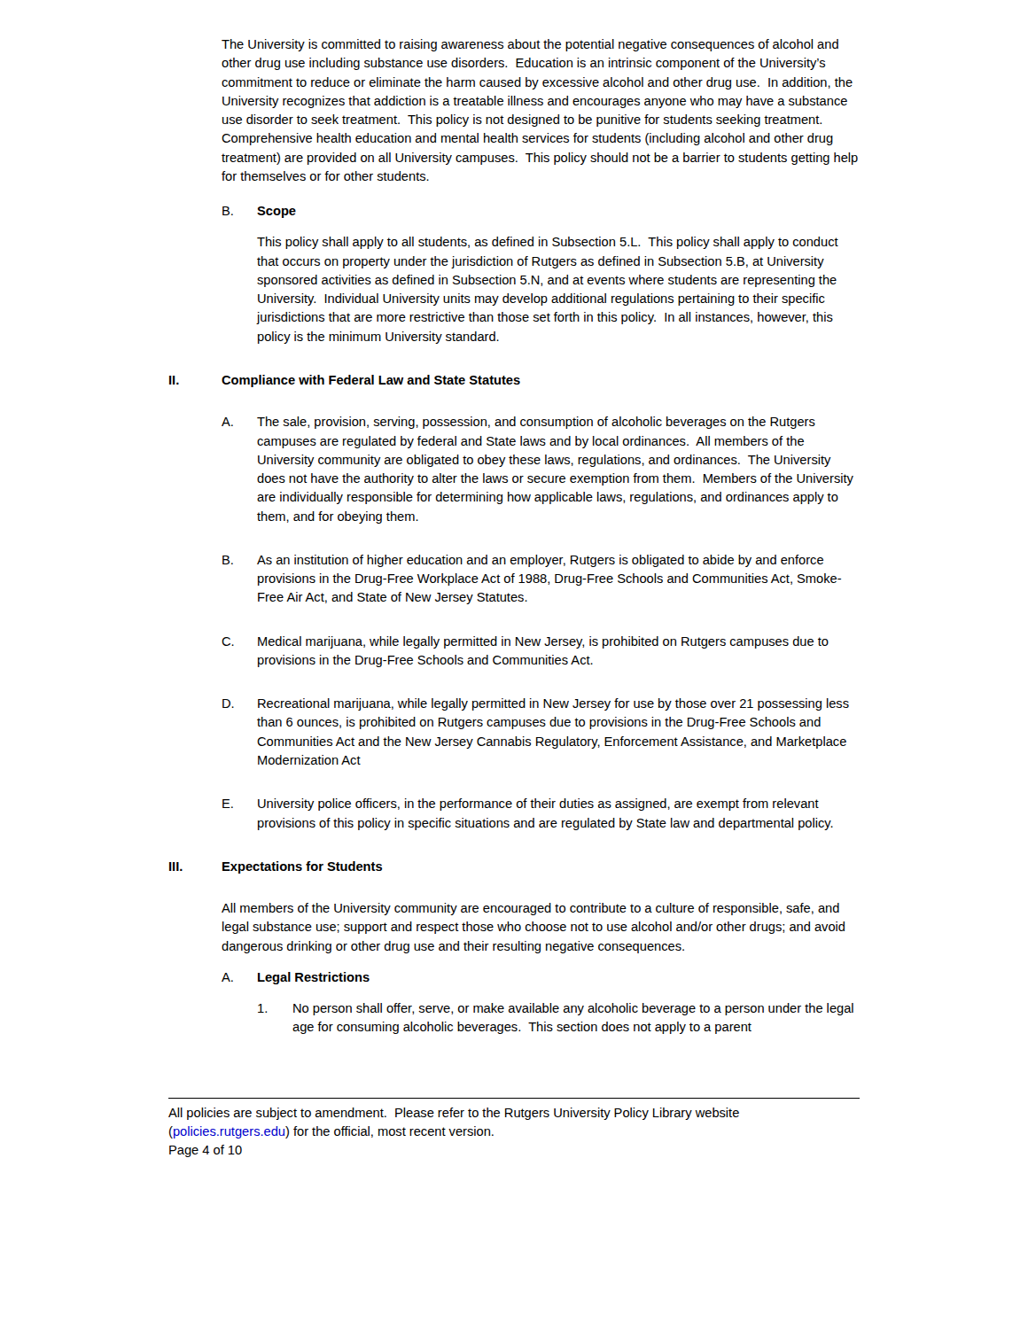The University is committed to raising awareness about the potential negative consequences of alcohol and other drug use including substance use disorders. Education is an intrinsic component of the University’s commitment to reduce or eliminate the harm caused by excessive alcohol and other drug use. In addition, the University recognizes that addiction is a treatable illness and encourages anyone who may have a substance use disorder to seek treatment. This policy is not designed to be punitive for students seeking treatment. Comprehensive health education and mental health services for students (including alcohol and other drug treatment) are provided on all University campuses. This policy should not be a barrier to students getting help for themselves or for other students.
B.
Scope
This policy shall apply to all students, as defined in Subsection 5.L. This policy shall apply to conduct that occurs on property under the jurisdiction of Rutgers as defined in Subsection 5.B, at University sponsored activities as defined in Subsection 5.N, and at events where students are representing the University. Individual University units may develop additional regulations pertaining to their specific jurisdictions that are more restrictive than those set forth in this policy. In all instances, however, this policy is the minimum University standard.
II.
Compliance with Federal Law and State Statutes
A.
The sale, provision, serving, possession, and consumption of alcoholic beverages on the Rutgers campuses are regulated by federal and State laws and by local ordinances. All members of the University community are obligated to obey these laws, regulations, and ordinances. The University does not have the authority to alter the laws or secure exemption from them. Members of the University are individually responsible for determining how applicable laws, regulations, and ordinances apply to them, and for obeying them.
B.
As an institution of higher education and an employer, Rutgers is obligated to abide by and enforce provisions in the Drug-Free Workplace Act of 1988, Drug-Free Schools and Communities Act, Smoke-Free Air Act, and State of New Jersey Statutes.
C.
Medical marijuana, while legally permitted in New Jersey, is prohibited on Rutgers campuses due to provisions in the Drug-Free Schools and Communities Act.
D.
Recreational marijuana, while legally permitted in New Jersey for use by those over 21 possessing less than 6 ounces, is prohibited on Rutgers campuses due to provisions in the Drug-Free Schools and Communities Act and the New Jersey Cannabis Regulatory, Enforcement Assistance, and Marketplace Modernization Act
E.
University police officers, in the performance of their duties as assigned, are exempt from relevant provisions of this policy in specific situations and are regulated by State law and departmental policy.
III.
Expectations for Students
All members of the University community are encouraged to contribute to a culture of responsible, safe, and legal substance use; support and respect those who choose not to use alcohol and/or other drugs; and avoid dangerous drinking or other drug use and their resulting negative consequences.
A.
Legal Restrictions
1.
No person shall offer, serve, or make available any alcoholic beverage to a person under the legal age for consuming alcoholic beverages. This section does not apply to a parent
All policies are subject to amendment. Please refer to the Rutgers University Policy Library website (policies.rutgers.edu) for the official, most recent version.
Page 4 of 10